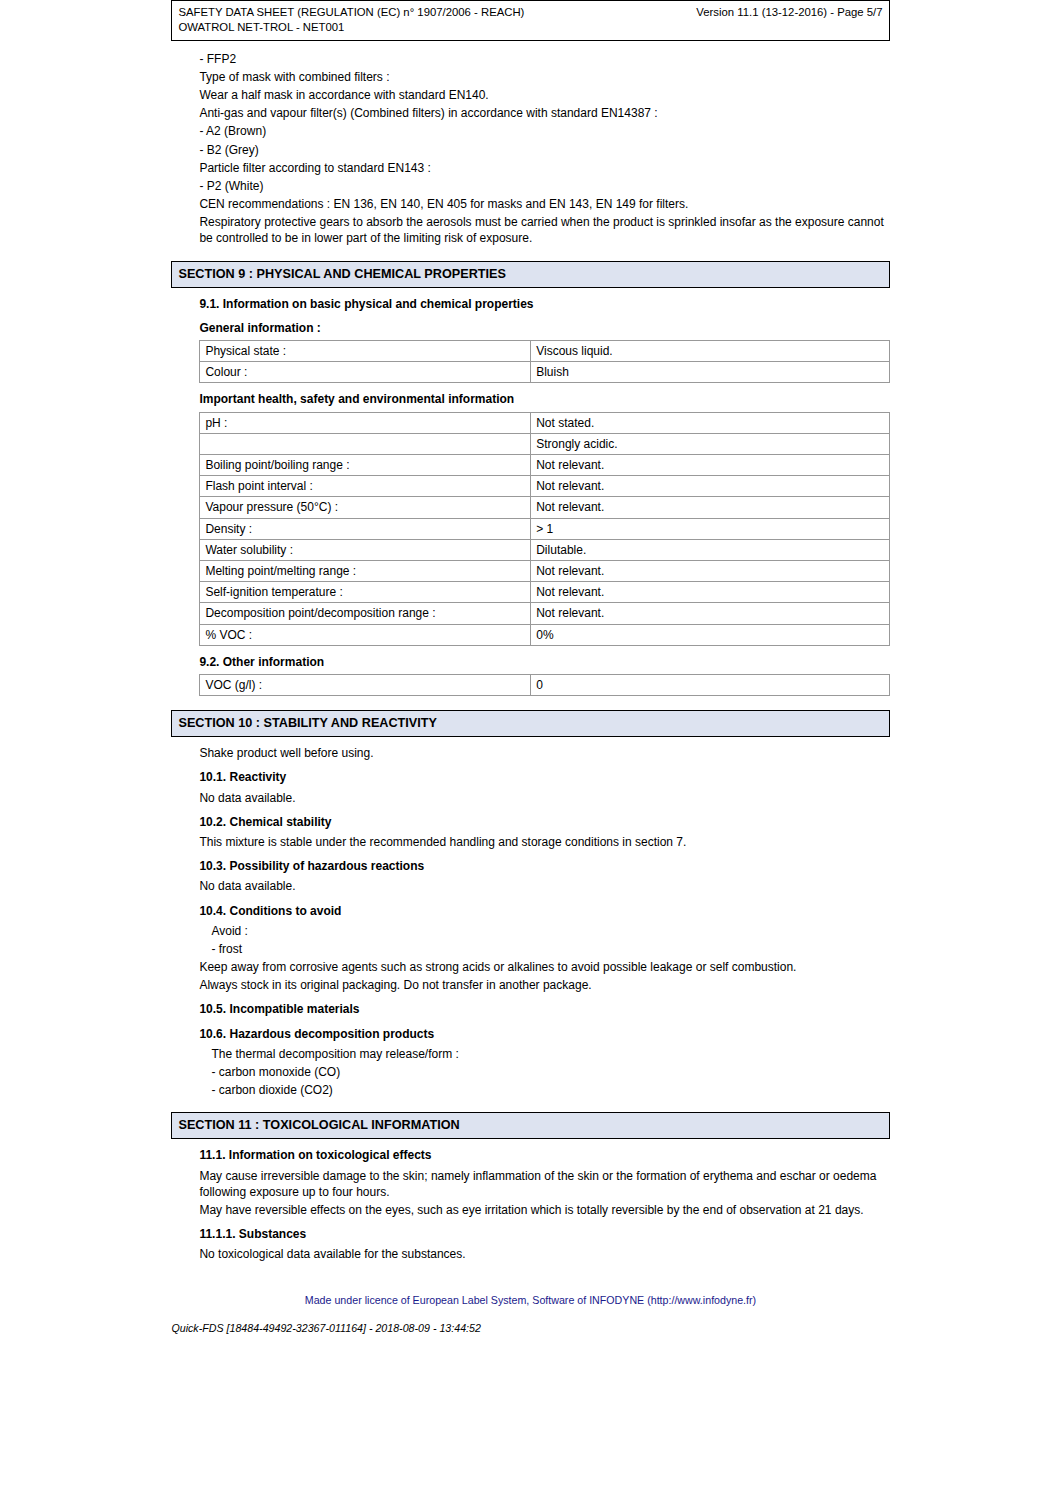SAFETY DATA SHEET (REGULATION (EC) n° 1907/2006 - REACH)
OWATROL NET-TROL - NET001
Version 11.1 (13-12-2016) - Page 5/7
- FFP2
Type of mask with combined filters :
Wear a half mask in accordance with standard EN140.
Anti-gas and vapour filter(s) (Combined filters) in accordance with standard EN14387 :
- A2 (Brown)
- B2 (Grey)
Particle filter according to standard EN143 :
- P2 (White)
CEN recommendations : EN 136, EN 140, EN 405 for masks and EN 143, EN 149 for filters.
Respiratory protective gears to absorb the aerosols must be carried when the product is sprinkled insofar as the exposure cannot be controlled to be in lower part of the limiting risk of exposure.
SECTION 9 : PHYSICAL AND CHEMICAL PROPERTIES
9.1. Information on basic physical and chemical properties
General information :
| Physical state : | Viscous liquid. |
| Colour : | Bluish |
Important health, safety and environmental information
| pH : | Not stated. |
| | Strongly acidic. |
| Boiling point/boiling range : | Not relevant. |
| Flash point interval : | Not relevant. |
| Vapour pressure (50°C) : | Not relevant. |
| Density : | > 1 |
| Water solubility : | Dilutable. |
| Melting point/melting range : | Not relevant. |
| Self-ignition temperature : | Not relevant. |
| Decomposition point/decomposition range : | Not relevant. |
| % VOC : | 0% |
9.2. Other information
| VOC (g/l) : | 0 |
SECTION 10 : STABILITY AND REACTIVITY
Shake product well before using.
10.1. Reactivity
No data available.
10.2. Chemical stability
This mixture is stable under the recommended handling and storage conditions in section 7.
10.3. Possibility of hazardous reactions
No data available.
10.4. Conditions to avoid
Avoid :
- frost
Keep away from corrosive agents such as strong acids or alkalines to avoid possible leakage or self combustion.
Always stock in its original packaging. Do not transfer in another package.
10.5. Incompatible materials
10.6. Hazardous decomposition products
The thermal decomposition may release/form :
- carbon monoxide (CO)
- carbon dioxide (CO2)
SECTION 11 : TOXICOLOGICAL INFORMATION
11.1. Information on toxicological effects
May cause irreversible damage to the skin; namely inflammation of the skin or the formation of erythema and eschar or oedema following exposure up to four hours.
May have reversible effects on the eyes, such as eye irritation which is totally reversible by the end of observation at 21 days.
11.1.1. Substances
No toxicological data available for the substances.
Made under licence of European Label System, Software of INFODYNE (http://www.infodyne.fr)
Quick-FDS [18484-49492-32367-011164] - 2018-08-09 - 13:44:52